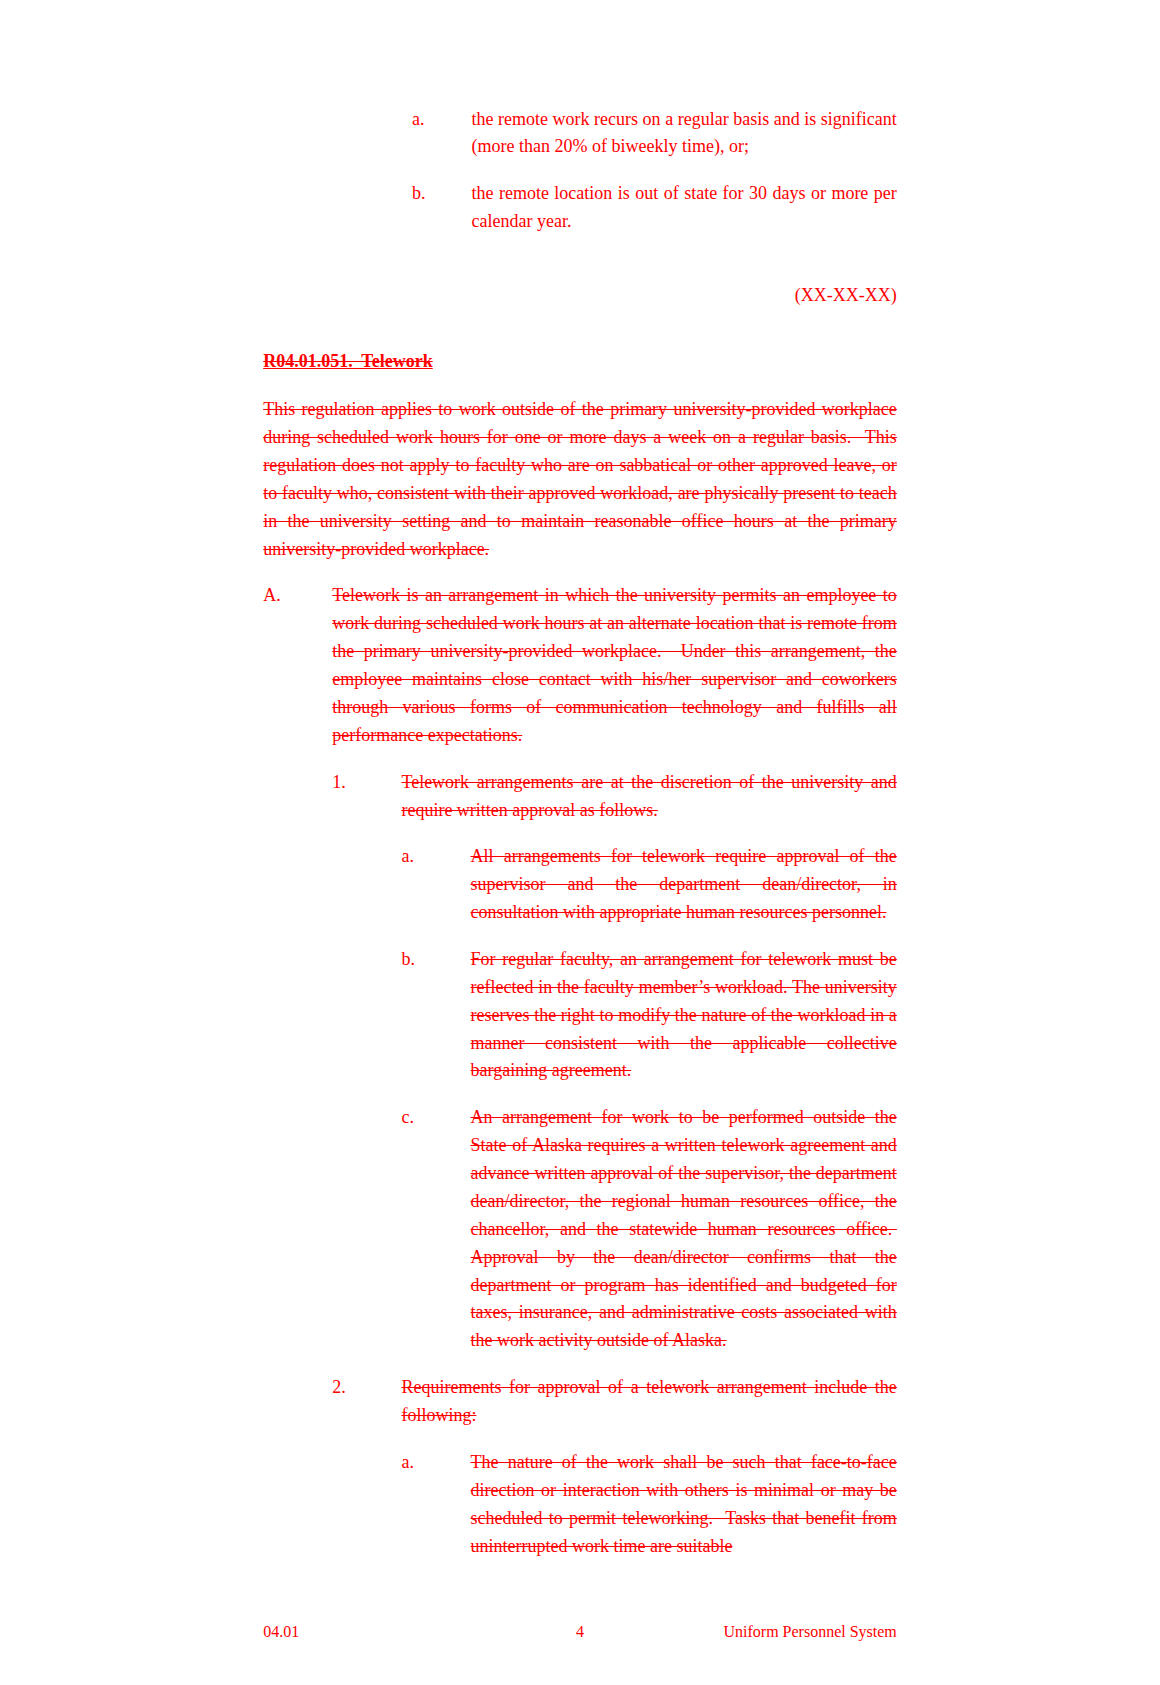a. the remote work recurs on a regular basis and is significant (more than 20% of biweekly time), or;
b. the remote location is out of state for 30 days or more per calendar year.
(XX-XX-XX)
R04.01.051. Telework
This regulation applies to work outside of the primary university-provided workplace during scheduled work hours for one or more days a week on a regular basis. This regulation does not apply to faculty who are on sabbatical or other approved leave, or to faculty who, consistent with their approved workload, are physically present to teach in the university setting and to maintain reasonable office hours at the primary university-provided workplace.
A. Telework is an arrangement in which the university permits an employee to work during scheduled work hours at an alternate location that is remote from the primary university-provided workplace. Under this arrangement, the employee maintains close contact with his/her supervisor and coworkers through various forms of communication technology and fulfills all performance expectations.
1. Telework arrangements are at the discretion of the university and require written approval as follows.
a. All arrangements for telework require approval of the supervisor and the department dean/director, in consultation with appropriate human resources personnel.
b. For regular faculty, an arrangement for telework must be reflected in the faculty member’s workload. The university reserves the right to modify the nature of the workload in a manner consistent with the applicable collective bargaining agreement.
c. An arrangement for work to be performed outside the State of Alaska requires a written telework agreement and advance written approval of the supervisor, the department dean/director, the regional human resources office, the chancellor, and the statewide human resources office. Approval by the dean/director confirms that the department or program has identified and budgeted for taxes, insurance, and administrative costs associated with the work activity outside of Alaska.
2. Requirements for approval of a telework arrangement include the following:
a. The nature of the work shall be such that face-to-face direction or interaction with others is minimal or may be scheduled to permit teleworking. Tasks that benefit from uninterrupted work time are suitable
| 04.01 | 4 | Uniform Personnel System |